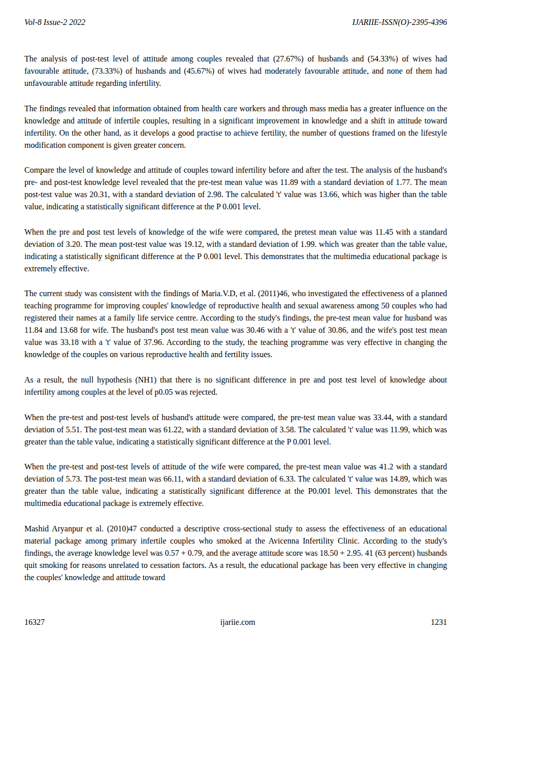Vol-8 Issue-2 2022 IJARIIE-ISSN(O)-2395-4396
The analysis of post-test level of attitude among couples revealed that (27.67%) of husbands and (54.33%) of wives had favourable attitude, (73.33%) of husbands and (45.67%) of wives had moderately favourable attitude, and none of them had unfavourable attitude regarding infertility.
The findings revealed that information obtained from health care workers and through mass media has a greater influence on the knowledge and attitude of infertile couples, resulting in a significant improvement in knowledge and a shift in attitude toward infertility. On the other hand, as it develops a good practise to achieve fertility, the number of questions framed on the lifestyle modification component is given greater concern.
Compare the level of knowledge and attitude of couples toward infertility before and after the test. The analysis of the husband's pre- and post-test knowledge level revealed that the pre-test mean value was 11.89 with a standard deviation of 1.77. The mean post-test value was 20.31, with a standard deviation of 2.98. The calculated 't' value was 13.66, which was higher than the table value, indicating a statistically significant difference at the P 0.001 level.
When the pre and post test levels of knowledge of the wife were compared, the pretest mean value was 11.45 with a standard deviation of 3.20. The mean post-test value was 19.12, with a standard deviation of 1.99. which was greater than the table value, indicating a statistically significant difference at the P 0.001 level. This demonstrates that the multimedia educational package is extremely effective.
The current study was consistent with the findings of Maria.V.D, et al. (2011)46, who investigated the effectiveness of a planned teaching programme for improving couples' knowledge of reproductive health and sexual awareness among 50 couples who had registered their names at a family life service centre. According to the study's findings, the pre-test mean value for husband was 11.84 and 13.68 for wife. The husband's post test mean value was 30.46 with a 't' value of 30.86, and the wife's post test mean value was 33.18 with a 't' value of 37.96. According to the study, the teaching programme was very effective in changing the knowledge of the couples on various reproductive health and fertility issues.
As a result, the null hypothesis (NH1) that there is no significant difference in pre and post test level of knowledge about infertility among couples at the level of p0.05 was rejected.
When the pre-test and post-test levels of husband's attitude were compared, the pre-test mean value was 33.44, with a standard deviation of 5.51. The post-test mean was 61.22, with a standard deviation of 3.58. The calculated 't' value was 11.99, which was greater than the table value, indicating a statistically significant difference at the P 0.001 level.
When the pre-test and post-test levels of attitude of the wife were compared, the pre-test mean value was 41.2 with a standard deviation of 5.73. The post-test mean was 66.11, with a standard deviation of 6.33. The calculated 't' value was 14.89, which was greater than the table value, indicating a statistically significant difference at the P0.001 level. This demonstrates that the multimedia educational package is extremely effective.
Mashid Aryanpur et al. (2010)47 conducted a descriptive cross-sectional study to assess the effectiveness of an educational material package among primary infertile couples who smoked at the Avicenna Infertility Clinic. According to the study's findings, the average knowledge level was 0.57 + 0.79, and the average attitude score was 18.50 + 2.95. 41 (63 percent) husbands quit smoking for reasons unrelated to cessation factors. As a result, the educational package has been very effective in changing the couples' knowledge and attitude toward
16327 ijariie.com 1231